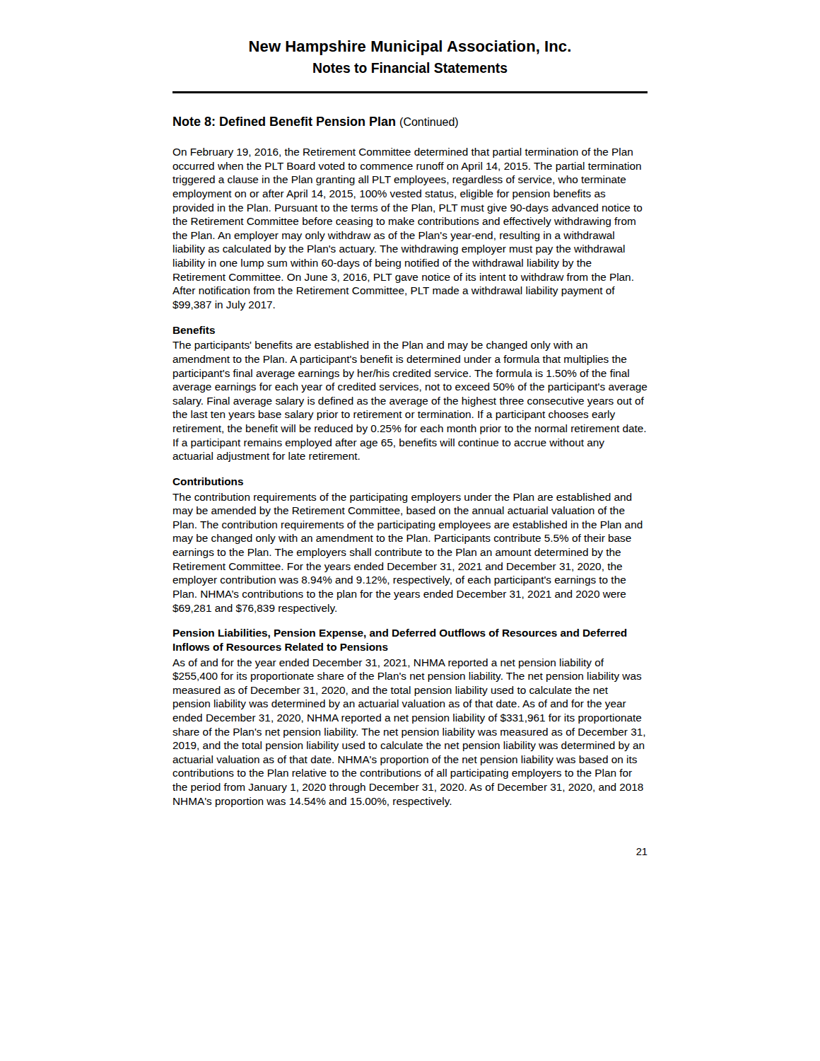New Hampshire Municipal Association, Inc.
Notes to Financial Statements
Note 8: Defined Benefit Pension Plan (Continued)
On February 19, 2016, the Retirement Committee determined that partial termination of the Plan occurred when the PLT Board voted to commence runoff on April 14, 2015. The partial termination triggered a clause in the Plan granting all PLT employees, regardless of service, who terminate employment on or after April 14, 2015, 100% vested status, eligible for pension benefits as provided in the Plan. Pursuant to the terms of the Plan, PLT must give 90-days advanced notice to the Retirement Committee before ceasing to make contributions and effectively withdrawing from the Plan. An employer may only withdraw as of the Plan's year-end, resulting in a withdrawal liability as calculated by the Plan's actuary. The withdrawing employer must pay the withdrawal liability in one lump sum within 60-days of being notified of the withdrawal liability by the Retirement Committee. On June 3, 2016, PLT gave notice of its intent to withdraw from the Plan. After notification from the Retirement Committee, PLT made a withdrawal liability payment of $99,387 in July 2017.
Benefits
The participants' benefits are established in the Plan and may be changed only with an amendment to the Plan. A participant's benefit is determined under a formula that multiplies the participant's final average earnings by her/his credited service. The formula is 1.50% of the final average earnings for each year of credited services, not to exceed 50% of the participant's average salary. Final average salary is defined as the average of the highest three consecutive years out of the last ten years base salary prior to retirement or termination. If a participant chooses early retirement, the benefit will be reduced by 0.25% for each month prior to the normal retirement date. If a participant remains employed after age 65, benefits will continue to accrue without any actuarial adjustment for late retirement.
Contributions
The contribution requirements of the participating employers under the Plan are established and may be amended by the Retirement Committee, based on the annual actuarial valuation of the Plan. The contribution requirements of the participating employees are established in the Plan and may be changed only with an amendment to the Plan. Participants contribute 5.5% of their base earnings to the Plan. The employers shall contribute to the Plan an amount determined by the Retirement Committee. For the years ended December 31, 2021 and December 31, 2020, the employer contribution was 8.94% and 9.12%, respectively, of each participant's earnings to the Plan. NHMA’s contributions to the plan for the years ended December 31, 2021 and 2020 were $69,281 and $76,839 respectively.
Pension Liabilities, Pension Expense, and Deferred Outflows of Resources and Deferred Inflows of Resources Related to Pensions
As of and for the year ended December 31, 2021, NHMA reported a net pension liability of $255,400 for its proportionate share of the Plan's net pension liability. The net pension liability was measured as of December 31, 2020, and the total pension liability used to calculate the net pension liability was determined by an actuarial valuation as of that date. As of and for the year ended December 31, 2020, NHMA reported a net pension liability of $331,961 for its proportionate share of the Plan's net pension liability. The net pension liability was measured as of December 31, 2019, and the total pension liability used to calculate the net pension liability was determined by an actuarial valuation as of that date. NHMA's proportion of the net pension liability was based on its contributions to the Plan relative to the contributions of all participating employers to the Plan for the period from January 1, 2020 through December 31, 2020. As of December 31, 2020, and 2018 NHMA's proportion was 14.54% and 15.00%, respectively.
21